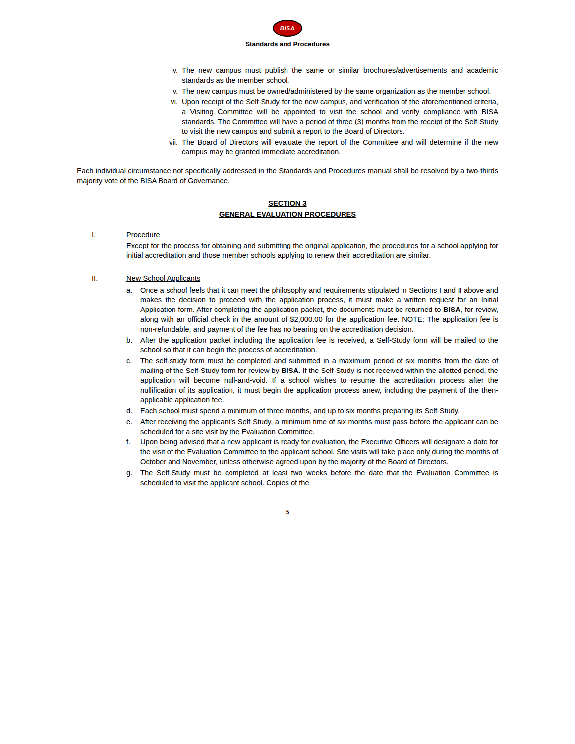Standards and Procedures
iv. The new campus must publish the same or similar brochures/advertisements and academic standards as the member school.
v. The new campus must be owned/administered by the same organization as the member school.
vi. Upon receipt of the Self-Study for the new campus, and verification of the aforementioned criteria, a Visiting Committee will be appointed to visit the school and verify compliance with BISA standards. The Committee will have a period of three (3) months from the receipt of the Self-Study to visit the new campus and submit a report to the Board of Directors.
vii. The Board of Directors will evaluate the report of the Committee and will determine if the new campus may be granted immediate accreditation.
Each individual circumstance not specifically addressed in the Standards and Procedures manual shall be resolved by a two-thirds majority vote of the BISA Board of Governance.
SECTION 3
GENERAL EVALUATION PROCEDURES
I.
Procedure
Except for the process for obtaining and submitting the original application, the procedures for a school applying for initial accreditation and those member schools applying to renew their accreditation are similar.
II.
New School Applicants
a. Once a school feels that it can meet the philosophy and requirements stipulated in Sections I and II above and makes the decision to proceed with the application process, it must make a written request for an Initial Application form. After completing the application packet, the documents must be returned to BISA, for review, along with an official check in the amount of $2,000.00 for the application fee. NOTE: The application fee is non-refundable, and payment of the fee has no bearing on the accreditation decision.
b. After the application packet including the application fee is received, a Self-Study form will be mailed to the school so that it can begin the process of accreditation.
c. The self-study form must be completed and submitted in a maximum period of six months from the date of mailing of the Self-Study form for review by BISA. If the Self-Study is not received within the allotted period, the application will become null-and-void. If a school wishes to resume the accreditation process after the nullification of its application, it must begin the application process anew, including the payment of the then-applicable application fee.
d. Each school must spend a minimum of three months, and up to six months preparing its Self-Study.
e. After receiving the applicant’s Self-Study, a minimum time of six months must pass before the applicant can be scheduled for a site visit by the Evaluation Committee.
f. Upon being advised that a new applicant is ready for evaluation, the Executive Officers will designate a date for the visit of the Evaluation Committee to the applicant school. Site visits will take place only during the months of October and November, unless otherwise agreed upon by the majority of the Board of Directors.
g. The Self-Study must be completed at least two weeks before the date that the Evaluation Committee is scheduled to visit the applicant school. Copies of the
5